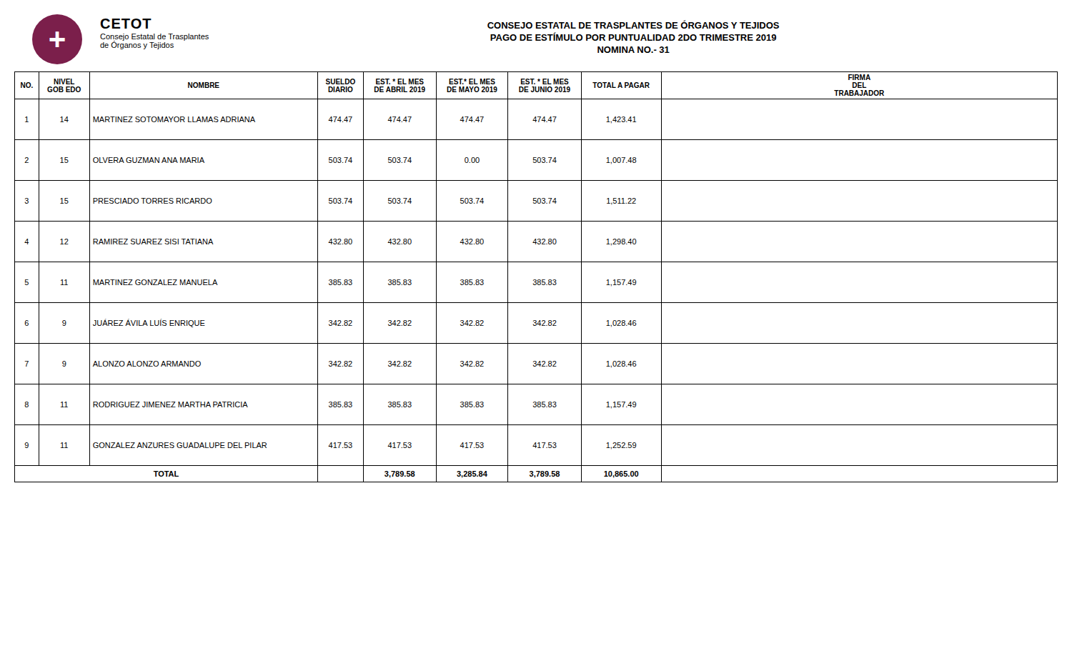+
CETOT
Consejo Estatal de Trasplantes
de Órganos y Tejidos
CONSEJO ESTATAL DE TRASPLANTES DE ÓRGANOS Y TEJIDOS
PAGO DE ESTÍMULO POR PUNTUALIDAD 2DO TRIMESTRE 2019
NOMINA NO.- 31
| NO. | NIVEL GOB EDO | NOMBRE | SUELDO DIARIO | EST. * EL MES DE ABRIL 2019 | EST.* EL MES DE MAYO 2019 | EST. * EL MES DE JUNIO 2019 | TOTAL A PAGAR | FIRMA DEL TRABAJADOR |
| --- | --- | --- | --- | --- | --- | --- | --- | --- |
| 1 | 14 | MARTINEZ SOTOMAYOR LLAMAS ADRIANA | 474.47 | 474.47 | 474.47 | 474.47 | 1,423.41 | |
| 2 | 15 | OLVERA GUZMAN ANA MARIA | 503.74 | 503.74 | 0.00 | 503.74 | 1,007.48 | |
| 3 | 15 | PRESCIADO TORRES RICARDO | 503.74 | 503.74 | 503.74 | 503.74 | 1,511.22 | |
| 4 | 12 | RAMIREZ SUAREZ SISI TATIANA | 432.80 | 432.80 | 432.80 | 432.80 | 1,298.40 | |
| 5 | 11 | MARTINEZ GONZALEZ MANUELA | 385.83 | 385.83 | 385.83 | 385.83 | 1,157.49 | |
| 6 | 9 | JUÁREZ ÁVILA LUÍS ENRIQUE | 342.82 | 342.82 | 342.82 | 342.82 | 1,028.46 | |
| 7 | 9 | ALONZO ALONZO ARMANDO | 342.82 | 342.82 | 342.82 | 342.82 | 1,028.46 | |
| 8 | 11 | RODRIGUEZ JIMENEZ MARTHA PATRICIA | 385.83 | 385.83 | 385.83 | 385.83 | 1,157.49 | |
| 9 | 11 | GONZALEZ ANZURES GUADALUPE DEL PILAR | 417.53 | 417.53 | 417.53 | 417.53 | 1,252.59 | |
| TOTAL | | 3,789.58 | 3,285.84 | 3,789.58 | 10,865.00 | |